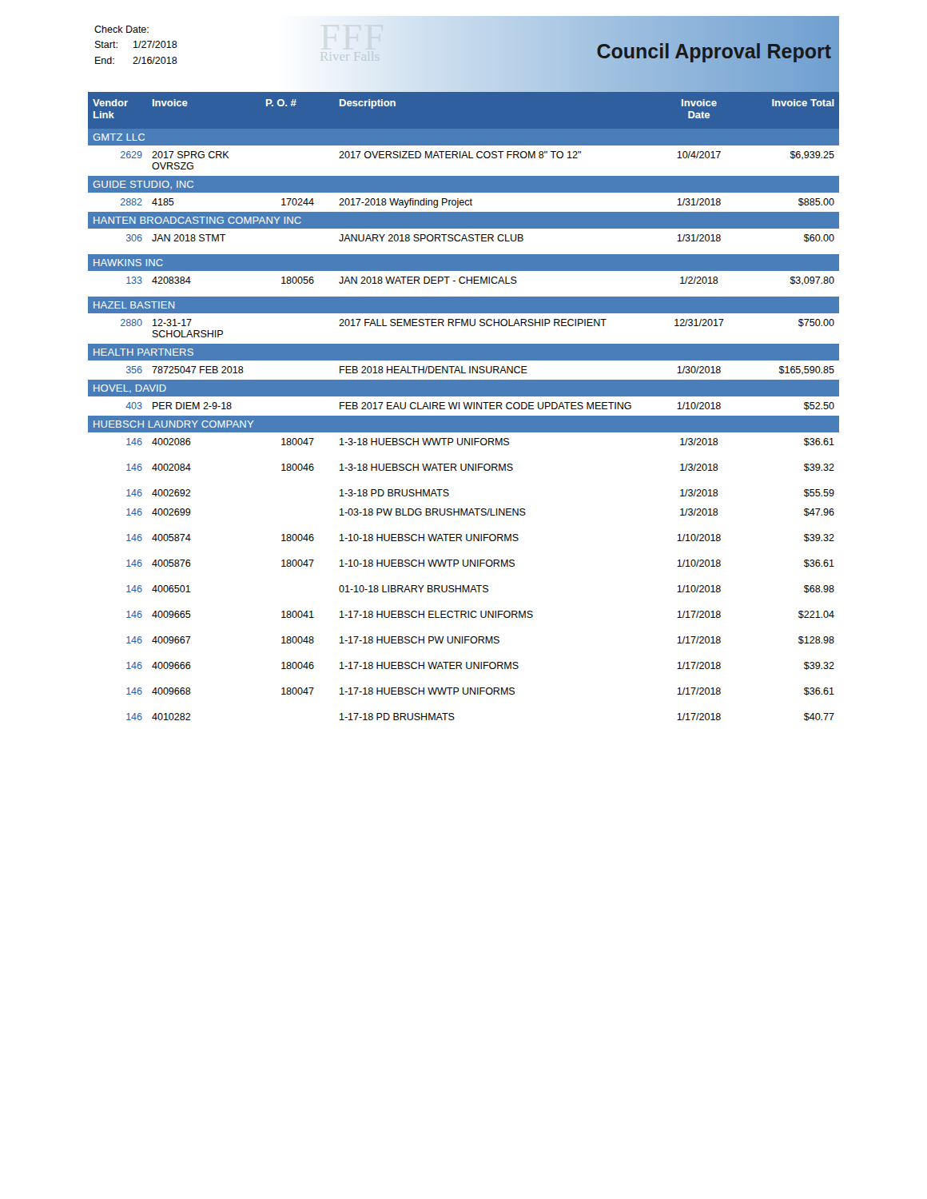Check Date:
Start: 1/27/2018
End: 2/16/2018
FFF
River Falls
Council Approval Report
| Vendor Link | Invoice | P. O. # | Description | Invoice Date | Invoice Total |
| --- | --- | --- | --- | --- | --- |
| GMTZ LLC |
| 2629 | 2017 SPRG CRK OVRSZG | | 2017 OVERSIZED MATERIAL COST FROM 8" TO 12" | 10/4/2017 | $6,939.25 |
| GUIDE STUDIO, INC |
| 2882 | 4185 | 170244 | 2017-2018 Wayfinding Project | 1/31/2018 | $885.00 |
| HANTEN BROADCASTING COMPANY INC |
| 306 | JAN 2018 STMT | | JANUARY 2018 SPORTSCASTER CLUB | 1/31/2018 | $60.00 |
| HAWKINS INC |
| 133 | 4208384 | 180056 | JAN 2018 WATER DEPT - CHEMICALS | 1/2/2018 | $3,097.80 |
| HAZEL BASTIEN |
| 2880 | 12-31-17 SCHOLARSHIP | | 2017 FALL SEMESTER RFMU SCHOLARSHIP RECIPIENT | 12/31/2017 | $750.00 |
| HEALTH PARTNERS |
| 356 | 78725047 FEB 2018 | | FEB 2018 HEALTH/DENTAL INSURANCE | 1/30/2018 | $165,590.85 |
| HOVEL, DAVID |
| 403 | PER DIEM 2-9-18 | | FEB 2017 EAU CLAIRE WI WINTER CODE UPDATES MEETING | 1/10/2018 | $52.50 |
| HUEBSCH LAUNDRY COMPANY |
| 146 | 4002086 | 180047 | 1-3-18 HUEBSCH WWTP UNIFORMS | 1/3/2018 | $36.61 |
| 146 | 4002084 | 180046 | 1-3-18 HUEBSCH WATER UNIFORMS | 1/3/2018 | $39.32 |
| 146 | 4002692 | | 1-3-18 PD BRUSHMATS | 1/3/2018 | $55.59 |
| 146 | 4002699 | | 1-03-18 PW BLDG BRUSHMATS/LINENS | 1/3/2018 | $47.96 |
| 146 | 4005874 | 180046 | 1-10-18 HUEBSCH WATER UNIFORMS | 1/10/2018 | $39.32 |
| 146 | 4005876 | 180047 | 1-10-18 HUEBSCH WWTP UNIFORMS | 1/10/2018 | $36.61 |
| 146 | 4006501 | | 01-10-18 LIBRARY BRUSHMATS | 1/10/2018 | $68.98 |
| 146 | 4009665 | 180041 | 1-17-18 HUEBSCH ELECTRIC UNIFORMS | 1/17/2018 | $221.04 |
| 146 | 4009667 | 180048 | 1-17-18 HUEBSCH PW UNIFORMS | 1/17/2018 | $128.98 |
| 146 | 4009666 | 180046 | 1-17-18 HUEBSCH WATER UNIFORMS | 1/17/2018 | $39.32 |
| 146 | 4009668 | 180047 | 1-17-18 HUEBSCH WWTP UNIFORMS | 1/17/2018 | $36.61 |
| 146 | 4010282 | | 1-17-18 PD BRUSHMATS | 1/17/2018 | $40.77 |